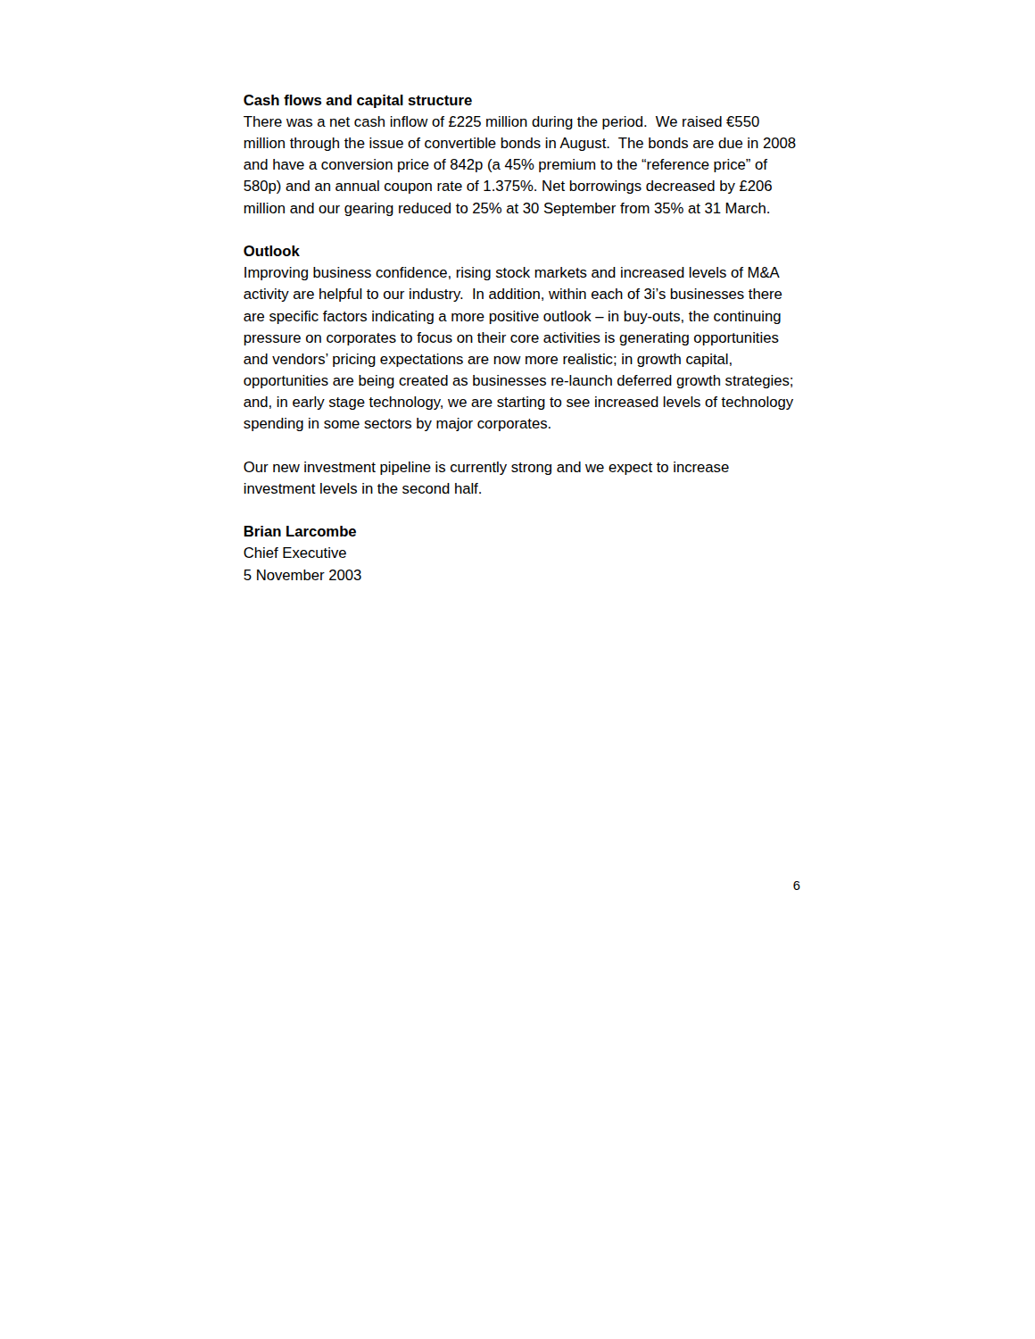Cash flows and capital structure
There was a net cash inflow of £225 million during the period. We raised €550 million through the issue of convertible bonds in August. The bonds are due in 2008 and have a conversion price of 842p (a 45% premium to the “reference price” of 580p) and an annual coupon rate of 1.375%. Net borrowings decreased by £206 million and our gearing reduced to 25% at 30 September from 35% at 31 March.
Outlook
Improving business confidence, rising stock markets and increased levels of M&A activity are helpful to our industry. In addition, within each of 3i’s businesses there are specific factors indicating a more positive outlook – in buy-outs, the continuing pressure on corporates to focus on their core activities is generating opportunities and vendors’ pricing expectations are now more realistic; in growth capital, opportunities are being created as businesses re-launch deferred growth strategies; and, in early stage technology, we are starting to see increased levels of technology spending in some sectors by major corporates.
Our new investment pipeline is currently strong and we expect to increase investment levels in the second half.
Brian Larcombe
Chief Executive
5 November 2003
6